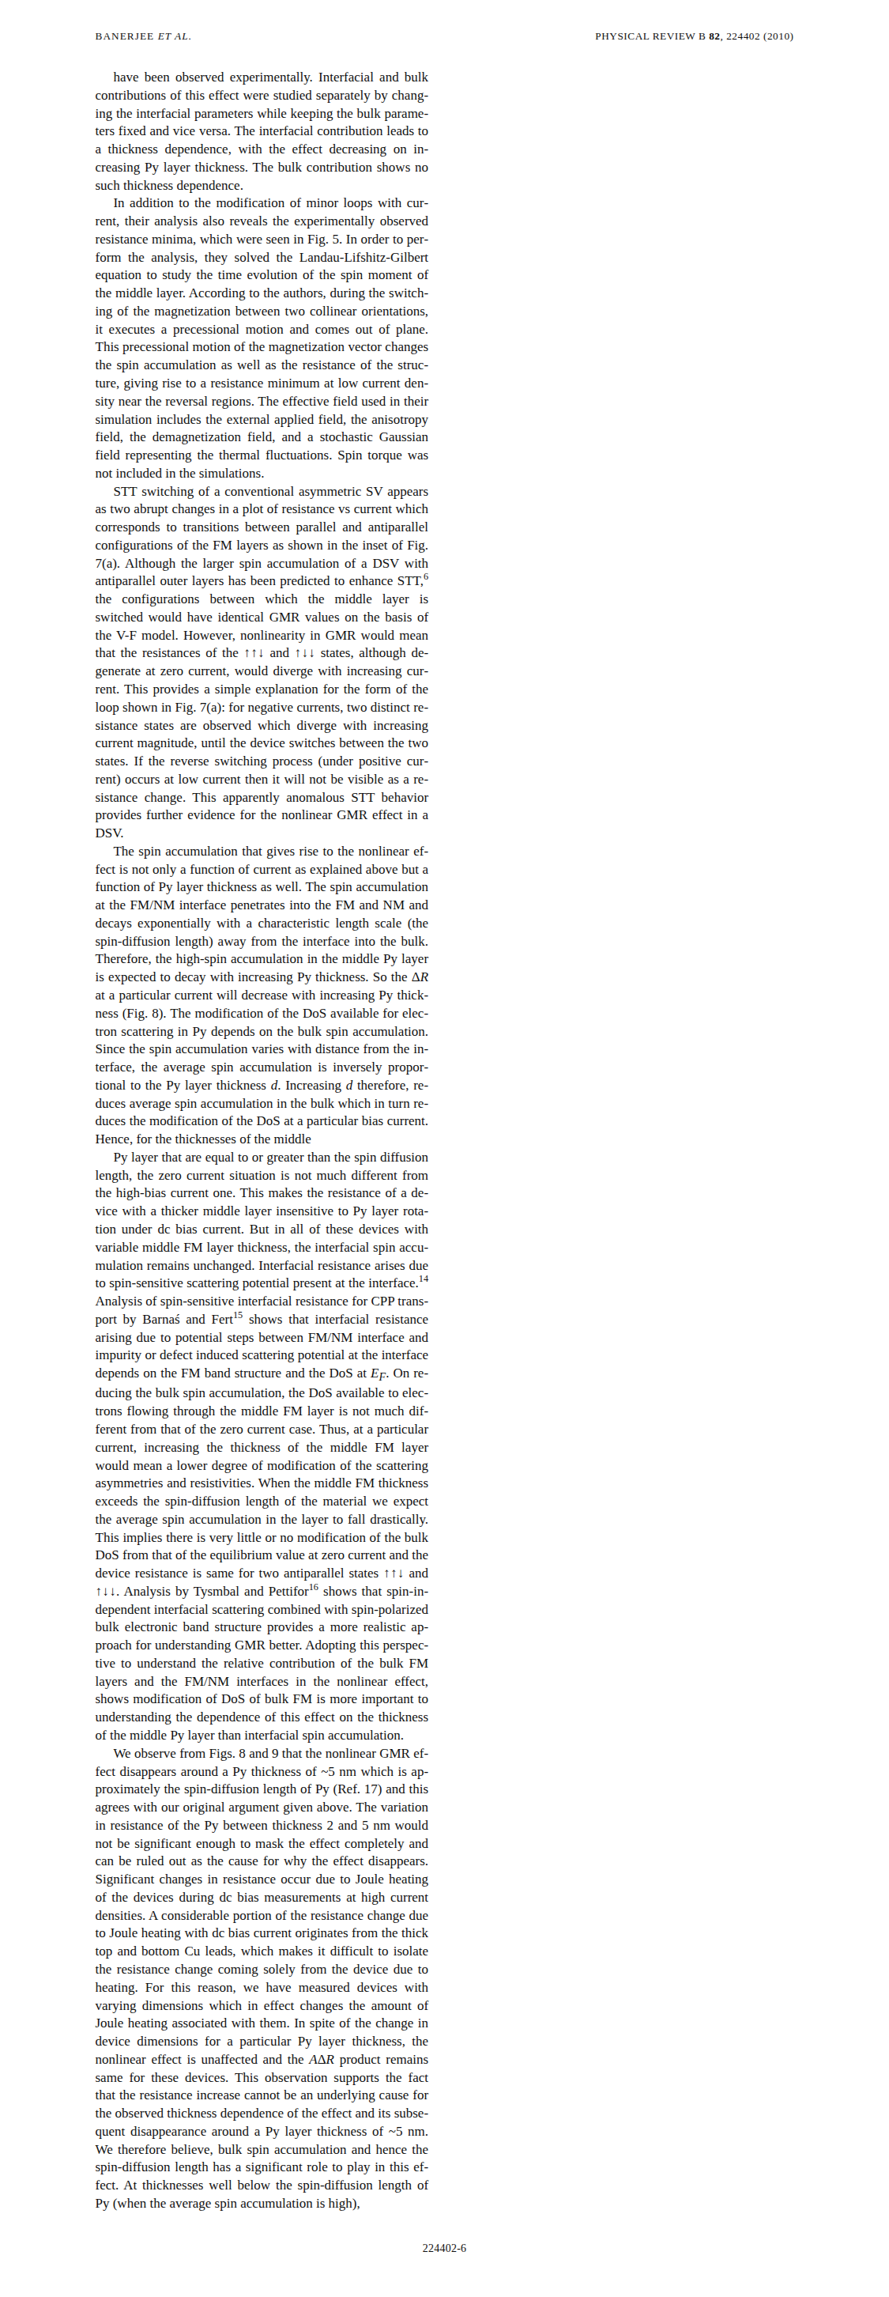Banerjee et al.
PHYSICAL REVIEW B 82, 224402 (2010)
have been observed experimentally. Interfacial and bulk contributions of this effect were studied separately by changing the interfacial parameters while keeping the bulk parameters fixed and vice versa. The interfacial contribution leads to a thickness dependence, with the effect decreasing on increasing Py layer thickness. The bulk contribution shows no such thickness dependence.
In addition to the modification of minor loops with current, their analysis also reveals the experimentally observed resistance minima, which were seen in Fig. 5. In order to perform the analysis, they solved the Landau-Lifshitz-Gilbert equation to study the time evolution of the spin moment of the middle layer. According to the authors, during the switching of the magnetization between two collinear orientations, it executes a precessional motion and comes out of plane. This precessional motion of the magnetization vector changes the spin accumulation as well as the resistance of the structure, giving rise to a resistance minimum at low current density near the reversal regions. The effective field used in their simulation includes the external applied field, the anisotropy field, the demagnetization field, and a stochastic Gaussian field representing the thermal fluctuations. Spin torque was not included in the simulations.
STT switching of a conventional asymmetric SV appears as two abrupt changes in a plot of resistance vs current which corresponds to transitions between parallel and antiparallel configurations of the FM layers as shown in the inset of Fig. 7(a). Although the larger spin accumulation of a DSV with antiparallel outer layers has been predicted to enhance STT,6 the configurations between which the middle layer is switched would have identical GMR values on the basis of the V-F model. However, nonlinearity in GMR would mean that the resistances of the ↑↑↓ and ↑↓↓ states, although degenerate at zero current, would diverge with increasing current. This provides a simple explanation for the form of the loop shown in Fig. 7(a): for negative currents, two distinct resistance states are observed which diverge with increasing current magnitude, until the device switches between the two states. If the reverse switching process (under positive current) occurs at low current then it will not be visible as a resistance change. This apparently anomalous STT behavior provides further evidence for the nonlinear GMR effect in a DSV.
The spin accumulation that gives rise to the nonlinear effect is not only a function of current as explained above but a function of Py layer thickness as well. The spin accumulation at the FM/NM interface penetrates into the FM and NM and decays exponentially with a characteristic length scale (the spin-diffusion length) away from the interface into the bulk. Therefore, the high-spin accumulation in the middle Py layer is expected to decay with increasing Py thickness. So the ΔR at a particular current will decrease with increasing Py thickness (Fig. 8). The modification of the DoS available for electron scattering in Py depends on the bulk spin accumulation. Since the spin accumulation varies with distance from the interface, the average spin accumulation is inversely proportional to the Py layer thickness d. Increasing d therefore, reduces average spin accumulation in the bulk which in turn reduces the modification of the DoS at a particular bias current. Hence, for the thicknesses of the middle
Py layer that are equal to or greater than the spin diffusion length, the zero current situation is not much different from the high-bias current one. This makes the resistance of a device with a thicker middle layer insensitive to Py layer rotation under dc bias current. But in all of these devices with variable middle FM layer thickness, the interfacial spin accumulation remains unchanged. Interfacial resistance arises due to spin-sensitive scattering potential present at the interface.14 Analysis of spin-sensitive interfacial resistance for CPP transport by Barnaś and Fert15 shows that interfacial resistance arising due to potential steps between FM/NM interface and impurity or defect induced scattering potential at the interface depends on the FM band structure and the DoS at EF. On reducing the bulk spin accumulation, the DoS available to electrons flowing through the middle FM layer is not much different from that of the zero current case. Thus, at a particular current, increasing the thickness of the middle FM layer would mean a lower degree of modification of the scattering asymmetries and resistivities. When the middle FM thickness exceeds the spin-diffusion length of the material we expect the average spin accumulation in the layer to fall drastically. This implies there is very little or no modification of the bulk DoS from that of the equilibrium value at zero current and the device resistance is same for two antiparallel states ↑↑↓ and ↑↓↓. Analysis by Tysmbal and Pettifor16 shows that spin-independent interfacial scattering combined with spin-polarized bulk electronic band structure provides a more realistic approach for understanding GMR better. Adopting this perspective to understand the relative contribution of the bulk FM layers and the FM/NM interfaces in the nonlinear effect, shows modification of DoS of bulk FM is more important to understanding the dependence of this effect on the thickness of the middle Py layer than interfacial spin accumulation.
We observe from Figs. 8 and 9 that the nonlinear GMR effect disappears around a Py thickness of ~5 nm which is approximately the spin-diffusion length of Py (Ref. 17) and this agrees with our original argument given above. The variation in resistance of the Py between thickness 2 and 5 nm would not be significant enough to mask the effect completely and can be ruled out as the cause for why the effect disappears. Significant changes in resistance occur due to Joule heating of the devices during dc bias measurements at high current densities. A considerable portion of the resistance change due to Joule heating with dc bias current originates from the thick top and bottom Cu leads, which makes it difficult to isolate the resistance change coming solely from the device due to heating. For this reason, we have measured devices with varying dimensions which in effect changes the amount of Joule heating associated with them. In spite of the change in device dimensions for a particular Py layer thickness, the nonlinear effect is unaffected and the AΔR product remains same for these devices. This observation supports the fact that the resistance increase cannot be an underlying cause for the observed thickness dependence of the effect and its subsequent disappearance around a Py layer thickness of ~5 nm. We therefore believe, bulk spin accumulation and hence the spin-diffusion length has a significant role to play in this effect. At thicknesses well below the spin-diffusion length of Py (when the average spin accumulation is high),
224402-6